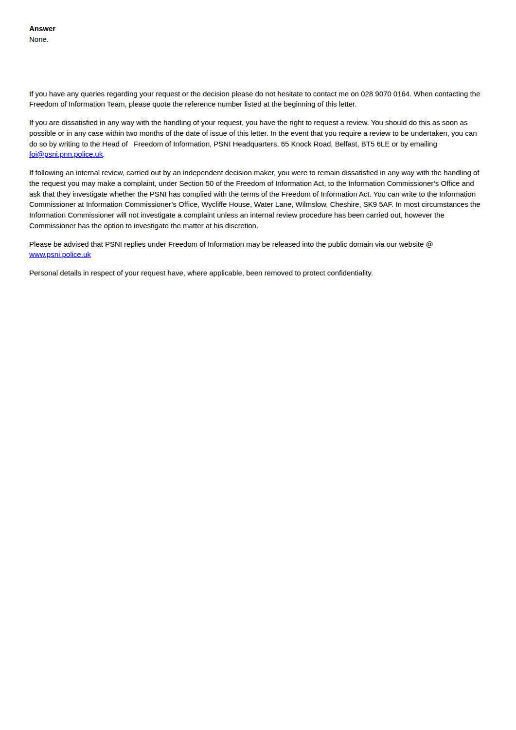Answer
None.
If you have any queries regarding your request or the decision please do not hesitate to contact me on 028 9070 0164. When contacting the Freedom of Information Team, please quote the reference number listed at the beginning of this letter.
If you are dissatisfied in any way with the handling of your request, you have the right to request a review. You should do this as soon as possible or in any case within two months of the date of issue of this letter. In the event that you require a review to be undertaken, you can do so by writing to the Head of Freedom of Information, PSNI Headquarters, 65 Knock Road, Belfast, BT5 6LE or by emailing foi@psni.pnn.police.uk.
If following an internal review, carried out by an independent decision maker, you were to remain dissatisfied in any way with the handling of the request you may make a complaint, under Section 50 of the Freedom of Information Act, to the Information Commissioner’s Office and ask that they investigate whether the PSNI has complied with the terms of the Freedom of Information Act. You can write to the Information Commissioner at Information Commissioner’s Office, Wycliffe House, Water Lane, Wilmslow, Cheshire, SK9 5AF. In most circumstances the Information Commissioner will not investigate a complaint unless an internal review procedure has been carried out, however the Commissioner has the option to investigate the matter at his discretion.
Please be advised that PSNI replies under Freedom of Information may be released into the public domain via our website @ www.psni.police.uk
Personal details in respect of your request have, where applicable, been removed to protect confidentiality.